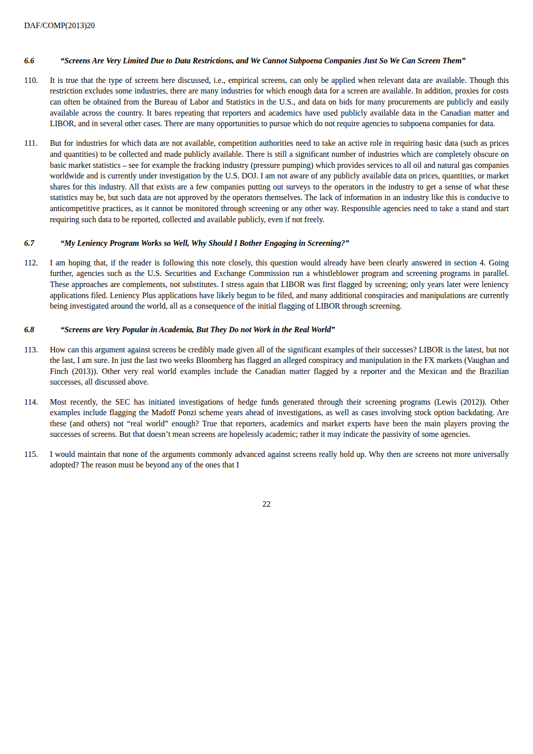DAF/COMP(2013)20
6.6 “Screens Are Very Limited Due to Data Restrictions, and We Cannot Subpoena Companies Just So We Can Screen Them”
110. It is true that the type of screens here discussed, i.e., empirical screens, can only be applied when relevant data are available. Though this restriction excludes some industries, there are many industries for which enough data for a screen are available. In addition, proxies for costs can often be obtained from the Bureau of Labor and Statistics in the U.S., and data on bids for many procurements are publicly and easily available across the country. It bares repeating that reporters and academics have used publicly available data in the Canadian matter and LIBOR, and in several other cases. There are many opportunities to pursue which do not require agencies to subpoena companies for data.
111. But for industries for which data are not available, competition authorities need to take an active role in requiring basic data (such as prices and quantities) to be collected and made publicly available. There is still a significant number of industries which are completely obscure on basic market statistics – see for example the fracking industry (pressure pumping) which provides services to all oil and natural gas companies worldwide and is currently under investigation by the U.S. DOJ. I am not aware of any publicly available data on prices, quantities, or market shares for this industry. All that exists are a few companies putting out surveys to the operators in the industry to get a sense of what these statistics may be, but such data are not approved by the operators themselves. The lack of information in an industry like this is conducive to anticompetitive practices, as it cannot be monitored through screening or any other way. Responsible agencies need to take a stand and start requiring such data to be reported, collected and available publicly, even if not freely.
6.7 “My Leniency Program Works so Well, Why Should I Bother Engaging in Screening?”
112. I am hoping that, if the reader is following this note closely, this question would already have been clearly answered in section 4. Going further, agencies such as the U.S. Securities and Exchange Commission run a whistleblower program and screening programs in parallel. These approaches are complements, not substitutes. I stress again that LIBOR was first flagged by screening; only years later were leniency applications filed. Leniency Plus applications have likely begun to be filed, and many additional conspiracies and manipulations are currently being investigated around the world, all as a consequence of the initial flagging of LIBOR through screening.
6.8 “Screens are Very Popular in Academia, But They Do not Work in the Real World”
113. How can this argument against screens be credibly made given all of the significant examples of their successes? LIBOR is the latest, but not the last, I am sure. In just the last two weeks Bloomberg has flagged an alleged conspiracy and manipulation in the FX markets (Vaughan and Finch (2013)). Other very real world examples include the Canadian matter flagged by a reporter and the Mexican and the Brazilian successes, all discussed above.
114. Most recently, the SEC has initiated investigations of hedge funds generated through their screening programs (Lewis (2012)). Other examples include flagging the Madoff Ponzi scheme years ahead of investigations, as well as cases involving stock option backdating. Are these (and others) not “real world” enough? True that reporters, academics and market experts have been the main players proving the successes of screens. But that doesn’t mean screens are hopelessly academic; rather it may indicate the passivity of some agencies.
115. I would maintain that none of the arguments commonly advanced against screens really hold up. Why then are screens not more universally adopted? The reason must be beyond any of the ones that I
22